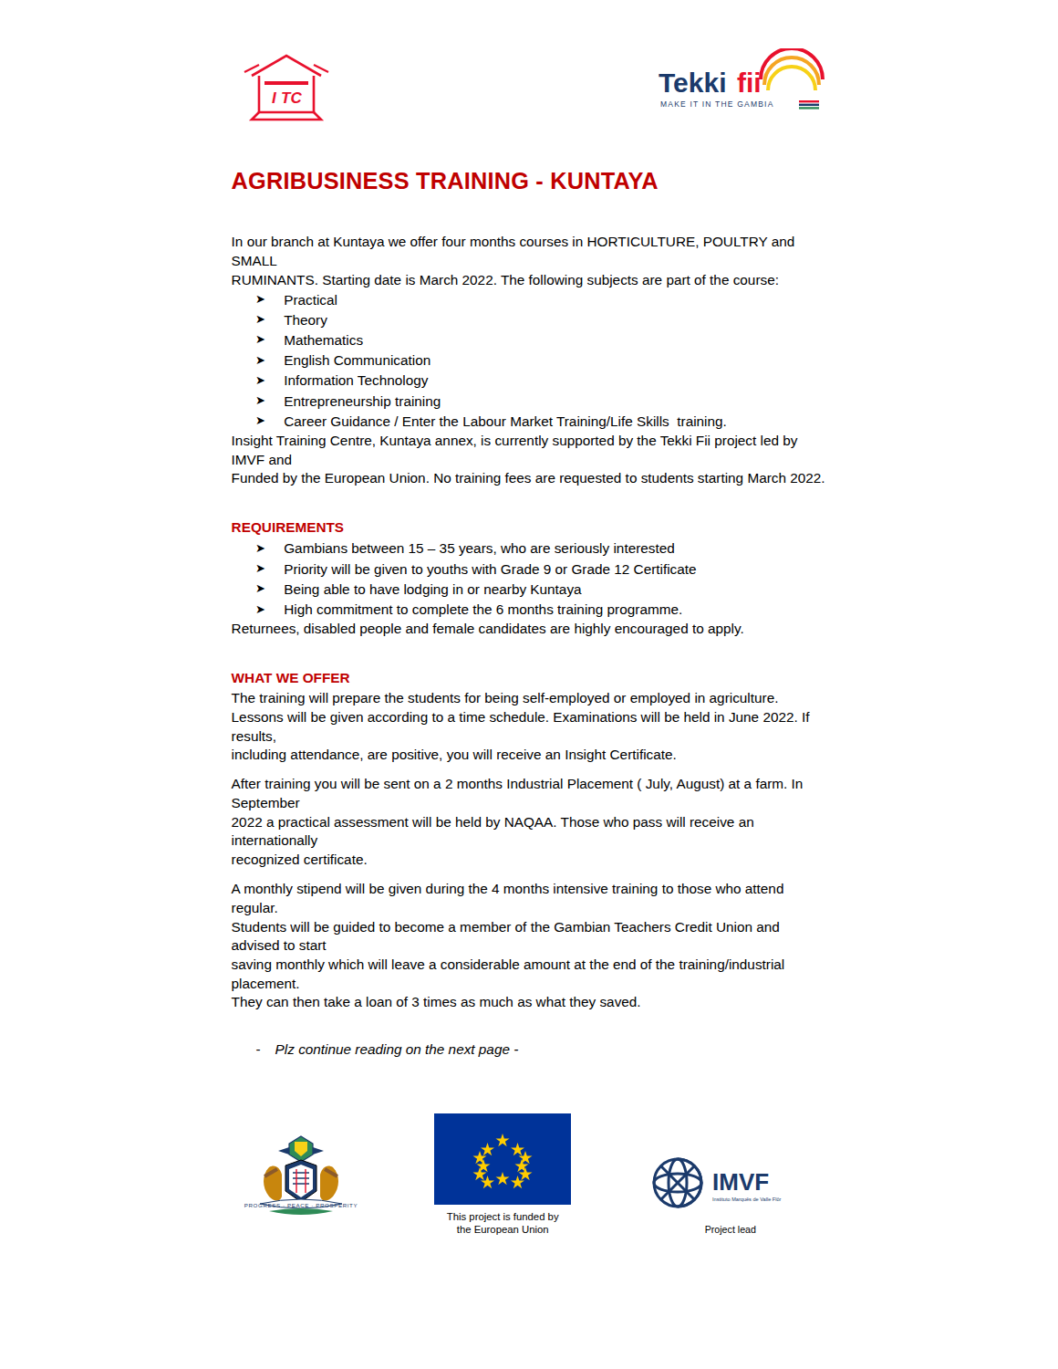I TC
Tekki fii MAKE IT IN THE GAMBIA
AGRIBUSINESS TRAINING - KUNTAYA
In our branch at Kuntaya we offer four months courses in HORTICULTURE, POULTRY and SMALL
RUMINANTS. Starting date is March 2022. The following subjects are part of the course:
Practical
Theory
Mathematics
English Communication
Information Technology
Entrepreneurship training
Career Guidance / Enter the Labour Market Training/Life Skills training.
Insight Training Centre, Kuntaya annex, is currently supported by the Tekki Fii project led by IMVF and
Funded by the European Union. No training fees are requested to students starting March 2022.
Requirements
Gambians between 15 – 35 years, who are seriously interested
Priority will be given to youths with Grade 9 or Grade 12 Certificate
Being able to have lodging in or nearby Kuntaya
High commitment to complete the 6 months training programme.
Returnees, disabled people and female candidates are highly encouraged to apply.
What we offer
The training will prepare the students for being self-employed or employed in agriculture.
Lessons will be given according to a time schedule. Examinations will be held in June 2022. If results,
including attendance, are positive, you will receive an Insight Certificate.
After training you will be sent on a 2 months Industrial Placement ( July, August) at a farm. In September
2022 a practical assessment will be held by NAQAA. Those who pass will receive an internationally
recognized certificate.
A monthly stipend will be given during the 4 months intensive training to those who attend regular.
Students will be guided to become a member of the Gambian Teachers Credit Union and advised to start
saving monthly which will leave a considerable amount at the end of the training/industrial placement.
They can then take a loan of 3 times as much as what they saved.
-Plz continue reading on the next page -
PROGRESS · PEACE · PROSPERITY
This project is funded by
the European Union
IMVF Instituto Marquês de Valle Flôr
Project lead